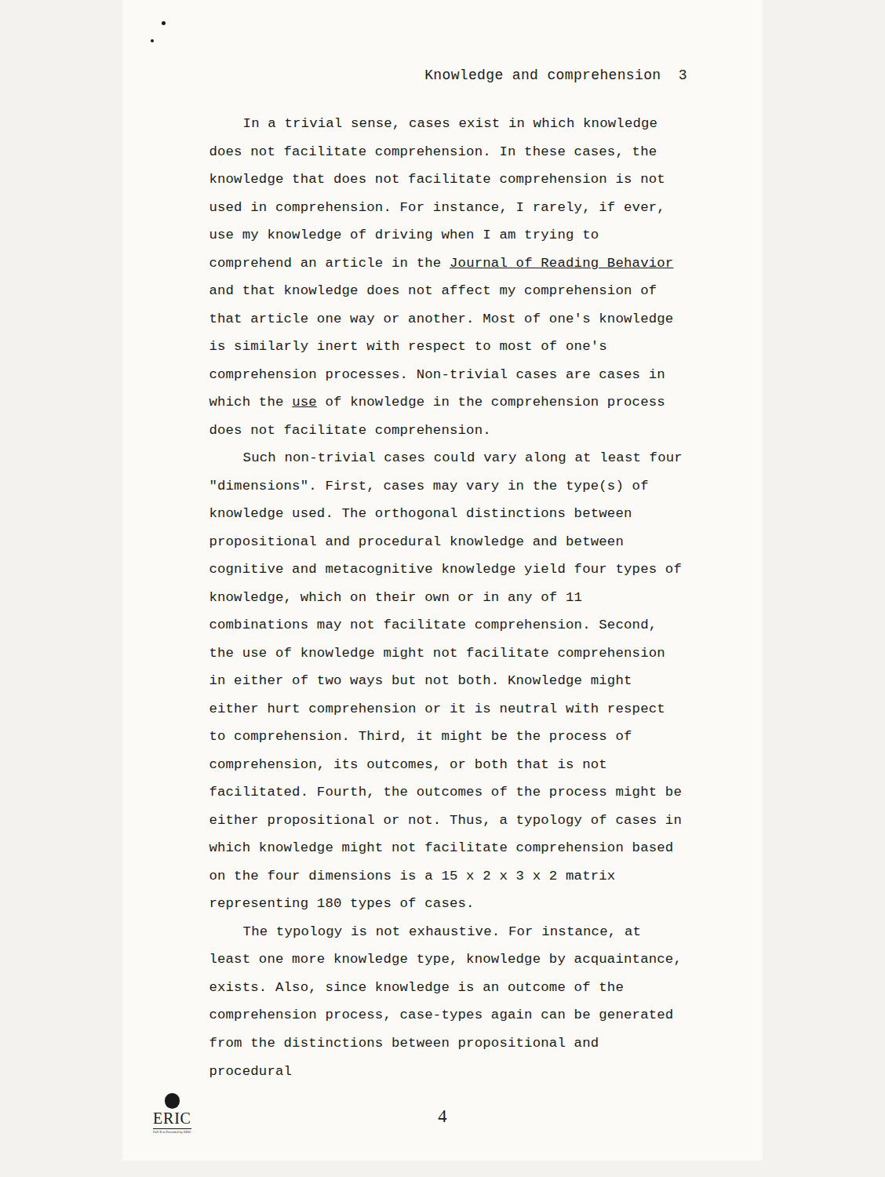Knowledge and comprehension 3
In a trivial sense, cases exist in which knowledge does not facilitate comprehension. In these cases, the knowledge that does not facilitate comprehension is not used in comprehension. For instance, I rarely, if ever, use my knowledge of driving when I am trying to comprehend an article in the Journal of Reading Behavior and that knowledge does not affect my comprehension of that article one way or another. Most of one's knowledge is similarly inert with respect to most of one's comprehension processes. Non-trivial cases are cases in which the use of knowledge in the comprehension process does not facilitate comprehension.
Such non-trivial cases could vary along at least four "dimensions". First, cases may vary in the type(s) of knowledge used. The orthogonal distinctions between propositional and procedural knowledge and between cognitive and metacognitive knowledge yield four types of knowledge, which on their own or in any of 11 combinations may not facilitate comprehension. Second, the use of knowledge might not facilitate comprehension in either of two ways but not both. Knowledge might either hurt comprehension or it is neutral with respect to comprehension. Third, it might be the process of comprehension, its outcomes, or both that is not facilitated. Fourth, the outcomes of the process might be either propositional or not. Thus, a typology of cases in which knowledge might not facilitate comprehension based on the four dimensions is a 15 x 2 x 3 x 2 matrix representing 180 types of cases.
The typology is not exhaustive. For instance, at least one more knowledge type, knowledge by acquaintance, exists. Also, since knowledge is an outcome of the comprehension process, case-types again can be generated from the distinctions between propositional and procedural
4
ERIC Full Text Provided by ERIC